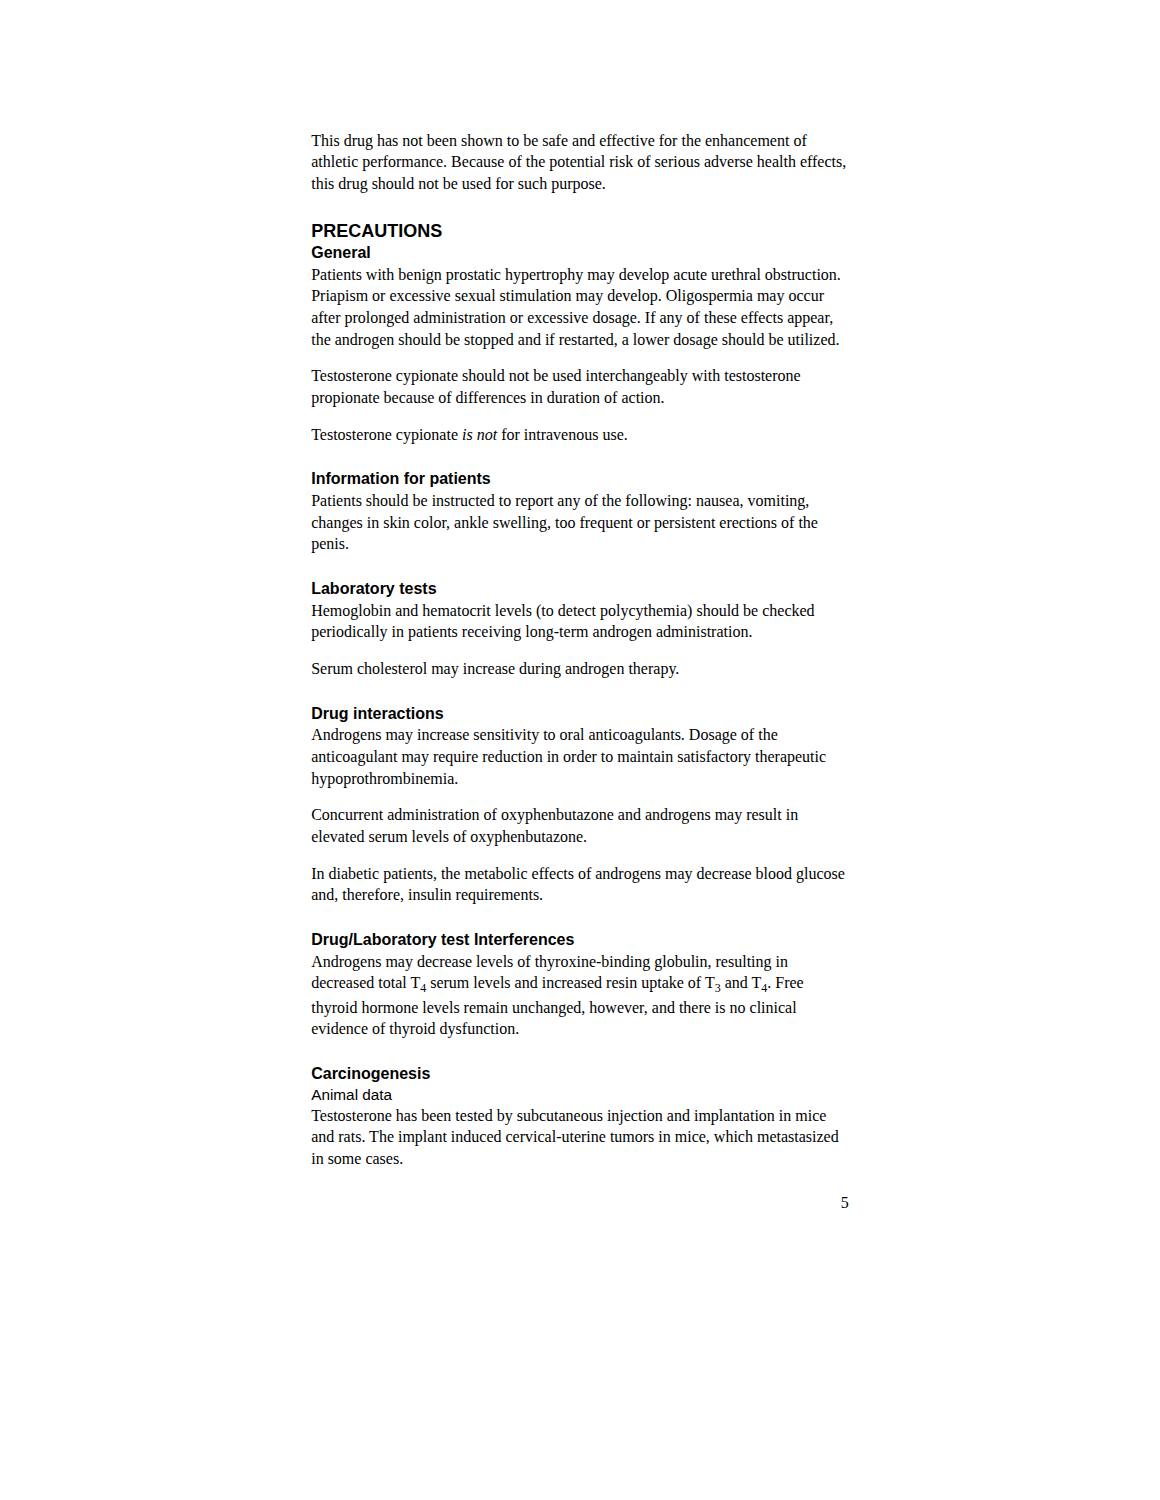This drug has not been shown to be safe and effective for the enhancement of athletic performance. Because of the potential risk of serious adverse health effects, this drug should not be used for such purpose.
PRECAUTIONS
General
Patients with benign prostatic hypertrophy may develop acute urethral obstruction. Priapism or excessive sexual stimulation may develop. Oligospermia may occur after prolonged administration or excessive dosage. If any of these effects appear, the androgen should be stopped and if restarted, a lower dosage should be utilized.
Testosterone cypionate should not be used interchangeably with testosterone propionate because of differences in duration of action.
Testosterone cypionate is not for intravenous use.
Information for patients
Patients should be instructed to report any of the following: nausea, vomiting, changes in skin color, ankle swelling, too frequent or persistent erections of the penis.
Laboratory tests
Hemoglobin and hematocrit levels (to detect polycythemia) should be checked periodically in patients receiving long-term androgen administration.
Serum cholesterol may increase during androgen therapy.
Drug interactions
Androgens may increase sensitivity to oral anticoagulants. Dosage of the anticoagulant may require reduction in order to maintain satisfactory therapeutic hypoprothrombinemia.
Concurrent administration of oxyphenbutazone and androgens may result in elevated serum levels of oxyphenbutazone.
In diabetic patients, the metabolic effects of androgens may decrease blood glucose and, therefore, insulin requirements.
Drug/Laboratory test Interferences
Androgens may decrease levels of thyroxine-binding globulin, resulting in decreased total T4 serum levels and increased resin uptake of T3 and T4. Free thyroid hormone levels remain unchanged, however, and there is no clinical evidence of thyroid dysfunction.
Carcinogenesis
Animal data
Testosterone has been tested by subcutaneous injection and implantation in mice and rats. The implant induced cervical-uterine tumors in mice, which metastasized in some cases.
5